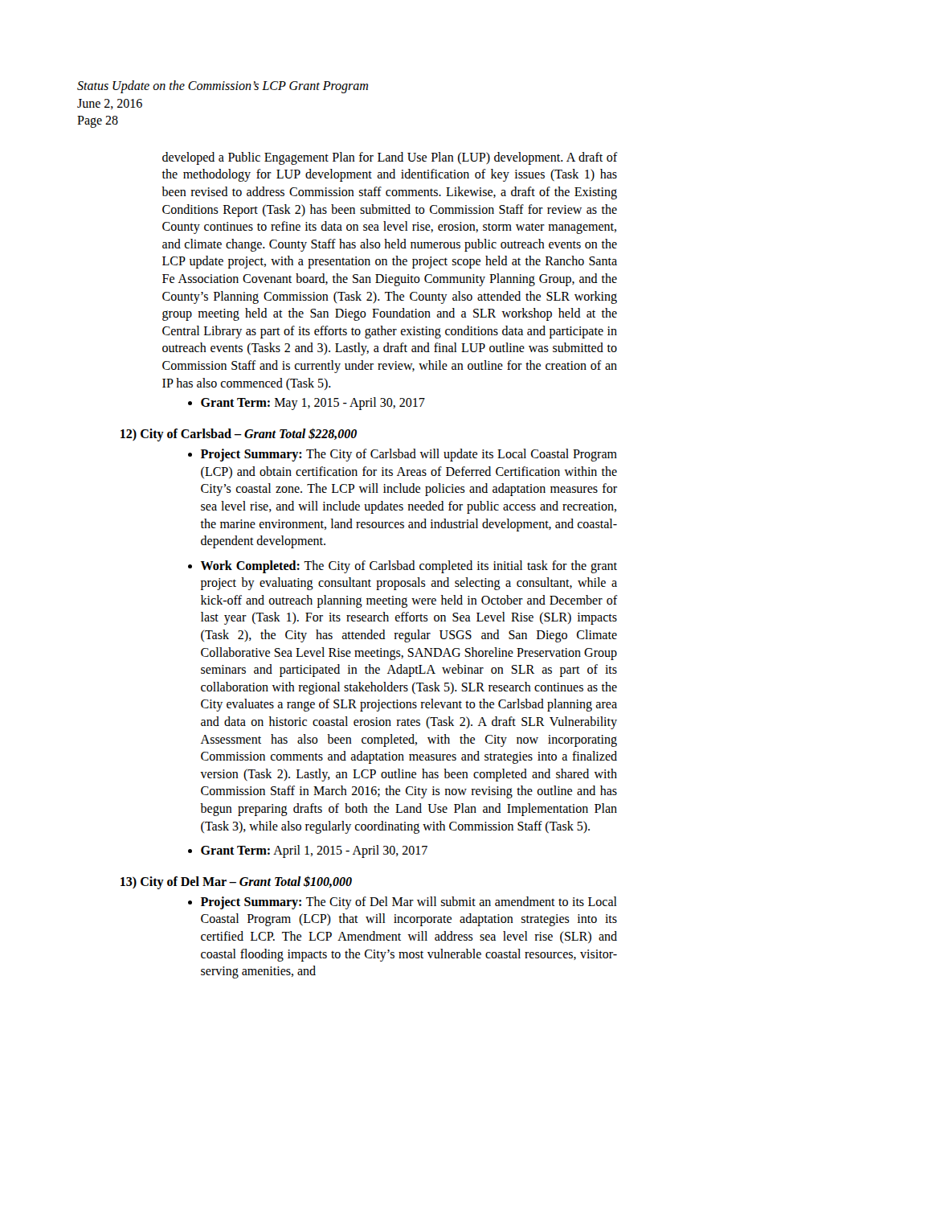Status Update on the Commission’s LCP Grant Program June 2, 2016 Page 28
developed a Public Engagement Plan for Land Use Plan (LUP) development. A draft of the methodology for LUP development and identification of key issues (Task 1) has been revised to address Commission staff comments. Likewise, a draft of the Existing Conditions Report (Task 2) has been submitted to Commission Staff for review as the County continues to refine its data on sea level rise, erosion, storm water management, and climate change. County Staff has also held numerous public outreach events on the LCP update project, with a presentation on the project scope held at the Rancho Santa Fe Association Covenant board, the San Dieguito Community Planning Group, and the County’s Planning Commission (Task 2). The County also attended the SLR working group meeting held at the San Diego Foundation and a SLR workshop held at the Central Library as part of its efforts to gather existing conditions data and participate in outreach events (Tasks 2 and 3). Lastly, a draft and final LUP outline was submitted to Commission Staff and is currently under review, while an outline for the creation of an IP has also commenced (Task 5).
Grant Term: May 1, 2015 - April 30, 2017
12) City of Carlsbad – Grant Total $228,000
Project Summary: The City of Carlsbad will update its Local Coastal Program (LCP) and obtain certification for its Areas of Deferred Certification within the City’s coastal zone. The LCP will include policies and adaptation measures for sea level rise, and will include updates needed for public access and recreation, the marine environment, land resources and industrial development, and coastal-dependent development.
Work Completed: The City of Carlsbad completed its initial task for the grant project by evaluating consultant proposals and selecting a consultant, while a kick-off and outreach planning meeting were held in October and December of last year (Task 1). For its research efforts on Sea Level Rise (SLR) impacts (Task 2), the City has attended regular USGS and San Diego Climate Collaborative Sea Level Rise meetings, SANDAG Shoreline Preservation Group seminars and participated in the AdaptLA webinar on SLR as part of its collaboration with regional stakeholders (Task 5). SLR research continues as the City evaluates a range of SLR projections relevant to the Carlsbad planning area and data on historic coastal erosion rates (Task 2). A draft SLR Vulnerability Assessment has also been completed, with the City now incorporating Commission comments and adaptation measures and strategies into a finalized version (Task 2). Lastly, an LCP outline has been completed and shared with Commission Staff in March 2016; the City is now revising the outline and has begun preparing drafts of both the Land Use Plan and Implementation Plan (Task 3), while also regularly coordinating with Commission Staff (Task 5).
Grant Term: April 1, 2015 - April 30, 2017
13) City of Del Mar – Grant Total $100,000
Project Summary: The City of Del Mar will submit an amendment to its Local Coastal Program (LCP) that will incorporate adaptation strategies into its certified LCP. The LCP Amendment will address sea level rise (SLR) and coastal flooding impacts to the City’s most vulnerable coastal resources, visitor-serving amenities, and